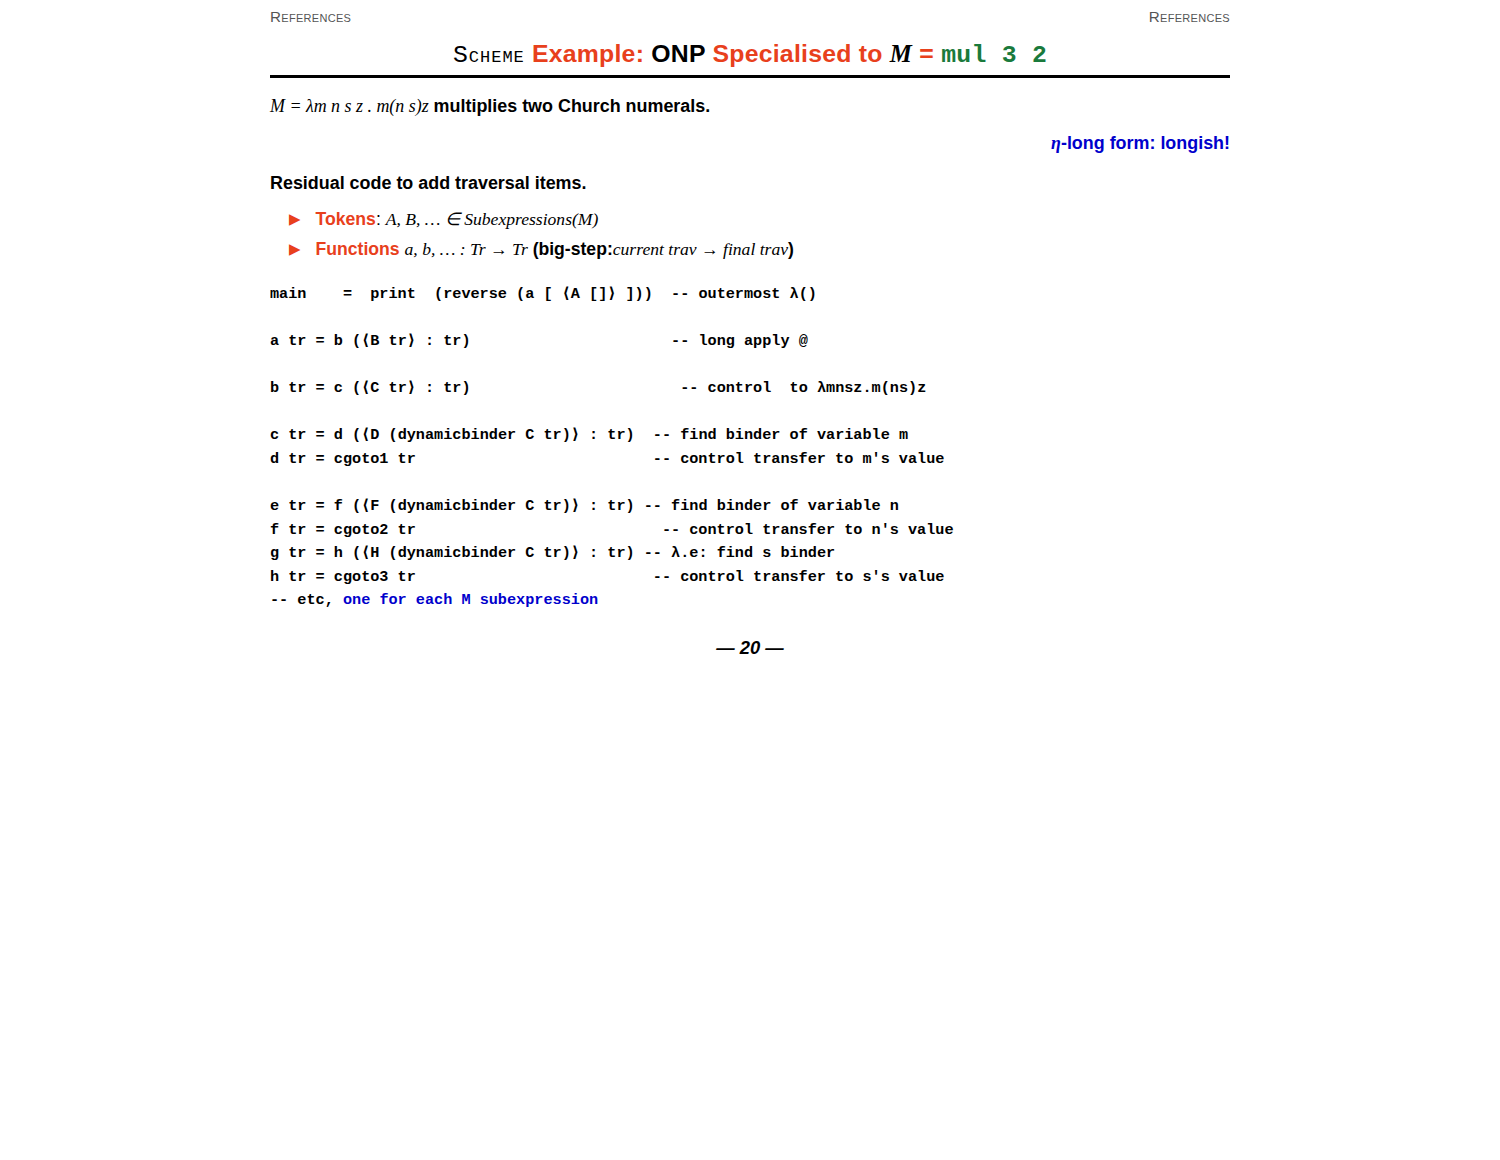References References
Scheme Example: ONP Specialised to M = mul 3 2
M = λm n s z . m(n s)z multiplies two Church numerals.
η-long form: longish!
Residual code to add traversal items.
Tokens: A, B, … ∈ Subexpressions(M)
Functions a, b, … : Tr → Tr (big-step: current trav → final trav)
main    =  print  (reverse (a [ ⟨A []⟩ ]))  -- outermost λ()

a tr = b (⟨B tr⟩ : tr)                      -- long apply @

b tr = c (⟨C tr⟩ : tr)                       -- control  to λmnsz.m(ns)z

c tr = d (⟨D (dynamicbinder C tr)⟩ : tr)  -- find binder of variable m
d tr = cgoto1 tr                          -- control transfer to m's value

e tr = f (⟨F (dynamicbinder C tr)⟩ : tr) -- find binder of variable n
f tr = cgoto2 tr                           -- control transfer to n's value
g tr = h (⟨H (dynamicbinder C tr)⟩ : tr) -- λ.e: find s binder
h tr = cgoto3 tr                          -- control transfer to s's value
-- etc, one for each M subexpression
— 20 —